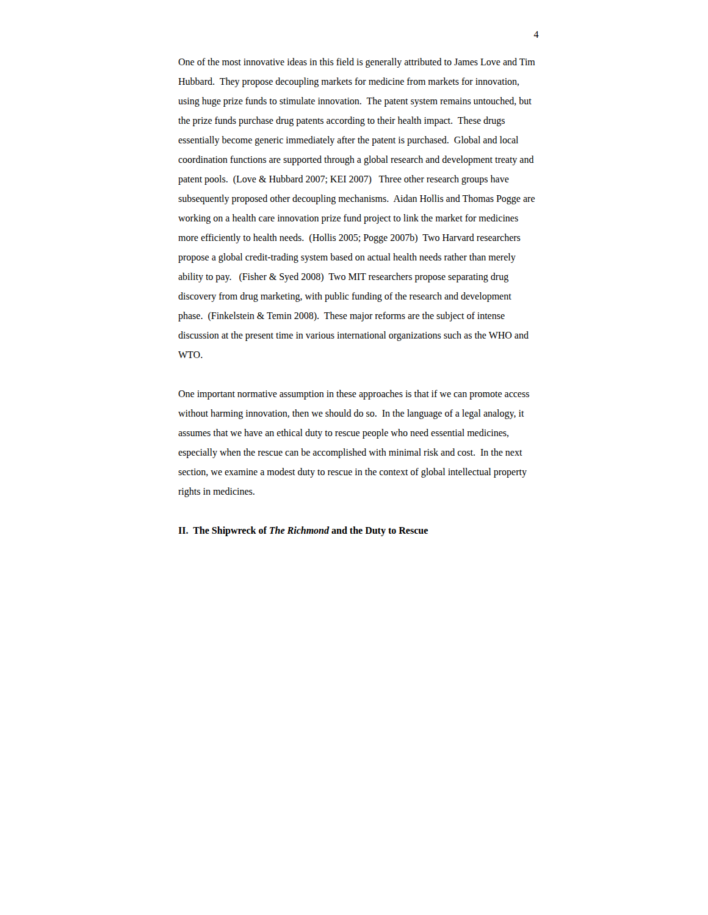4
One of the most innovative ideas in this field is generally attributed to James Love and Tim Hubbard. They propose decoupling markets for medicine from markets for innovation, using huge prize funds to stimulate innovation. The patent system remains untouched, but the prize funds purchase drug patents according to their health impact. These drugs essentially become generic immediately after the patent is purchased. Global and local coordination functions are supported through a global research and development treaty and patent pools. (Love & Hubbard 2007; KEI 2007) Three other research groups have subsequently proposed other decoupling mechanisms. Aidan Hollis and Thomas Pogge are working on a health care innovation prize fund project to link the market for medicines more efficiently to health needs. (Hollis 2005; Pogge 2007b) Two Harvard researchers propose a global credit-trading system based on actual health needs rather than merely ability to pay. (Fisher & Syed 2008) Two MIT researchers propose separating drug discovery from drug marketing, with public funding of the research and development phase. (Finkelstein & Temin 2008). These major reforms are the subject of intense discussion at the present time in various international organizations such as the WHO and WTO.
One important normative assumption in these approaches is that if we can promote access without harming innovation, then we should do so. In the language of a legal analogy, it assumes that we have an ethical duty to rescue people who need essential medicines, especially when the rescue can be accomplished with minimal risk and cost. In the next section, we examine a modest duty to rescue in the context of global intellectual property rights in medicines.
II. The Shipwreck of The Richmond and the Duty to Rescue